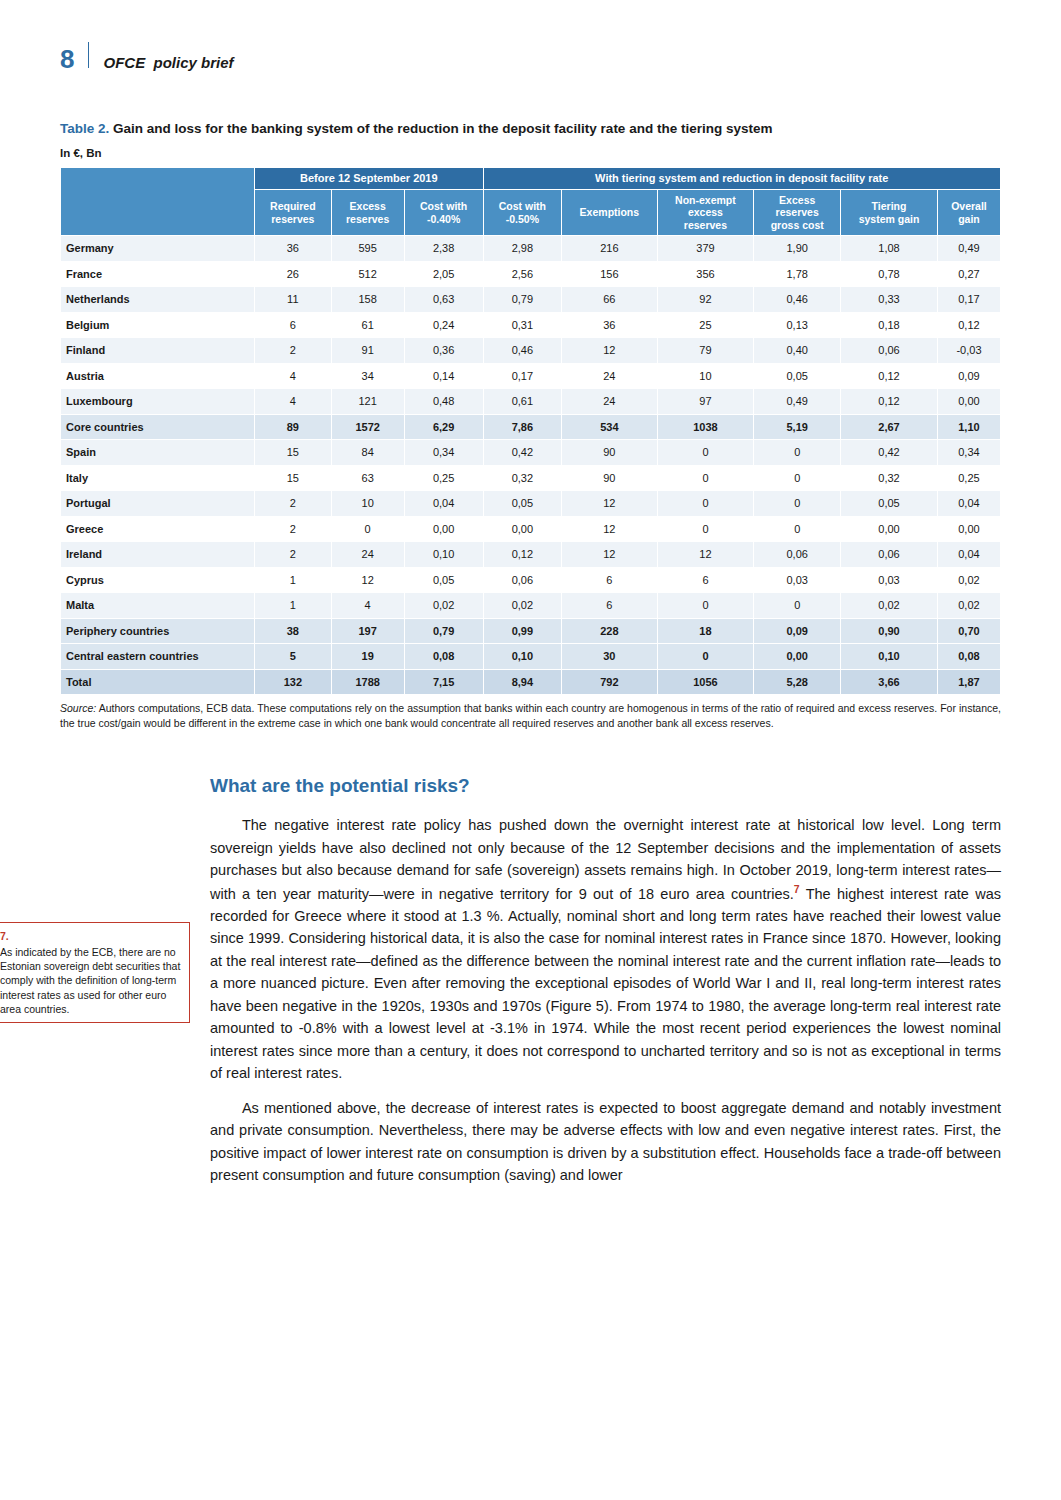8 OFCE policy brief
Table 2. Gain and loss for the banking system of the reduction in the deposit facility rate and the tiering system
In €, Bn
| | Before 12 September 2019 | With tiering system and reduction in deposit facility rate |
| --- | --- | --- |
| Required reserves | Excess reserves | Cost with -0.40% | Cost with -0.50% | Exemptions | Non-exempt excess reserves | Excess reserves gross cost | Tiering system gain | Overall gain |
| Germany | 36 | 595 | 2,38 | 2,98 | 216 | 379 | 1,90 | 1,08 | 0,49 |
| France | 26 | 512 | 2,05 | 2,56 | 156 | 356 | 1,78 | 0,78 | 0,27 |
| Netherlands | 11 | 158 | 0,63 | 0,79 | 66 | 92 | 0,46 | 0,33 | 0,17 |
| Belgium | 6 | 61 | 0,24 | 0,31 | 36 | 25 | 0,13 | 0,18 | 0,12 |
| Finland | 2 | 91 | 0,36 | 0,46 | 12 | 79 | 0,40 | 0,06 | -0,03 |
| Austria | 4 | 34 | 0,14 | 0,17 | 24 | 10 | 0,05 | 0,12 | 0,09 |
| Luxembourg | 4 | 121 | 0,48 | 0,61 | 24 | 97 | 0,49 | 0,12 | 0,00 |
| Core countries | 89 | 1572 | 6,29 | 7,86 | 534 | 1038 | 5,19 | 2,67 | 1,10 |
| Spain | 15 | 84 | 0,34 | 0,42 | 90 | 0 | 0 | 0,42 | 0,34 |
| Italy | 15 | 63 | 0,25 | 0,32 | 90 | 0 | 0 | 0,32 | 0,25 |
| Portugal | 2 | 10 | 0,04 | 0,05 | 12 | 0 | 0 | 0,05 | 0,04 |
| Greece | 2 | 0 | 0,00 | 0,00 | 12 | 0 | 0 | 0,00 | 0,00 |
| Ireland | 2 | 24 | 0,10 | 0,12 | 12 | 12 | 0,06 | 0,06 | 0,04 |
| Cyprus | 1 | 12 | 0,05 | 0,06 | 6 | 6 | 0,03 | 0,03 | 0,02 |
| Malta | 1 | 4 | 0,02 | 0,02 | 6 | 0 | 0 | 0,02 | 0,02 |
| Periphery countries | 38 | 197 | 0,79 | 0,99 | 228 | 18 | 0,09 | 0,90 | 0,70 |
| Central eastern countries | 5 | 19 | 0,08 | 0,10 | 30 | 0 | 0,00 | 0,10 | 0,08 |
| Total | 132 | 1788 | 7,15 | 8,94 | 792 | 1056 | 5,28 | 3,66 | 1,87 |
Source: Authors computations, ECB data. These computations rely on the assumption that banks within each country are homogenous in terms of the ratio of required and excess reserves. For instance, the true cost/gain would be different in the extreme case in which one bank would concentrate all required reserves and another bank all excess reserves.
What are the potential risks?
7. As indicated by the ECB, there are no Estonian sovereign debt securities that comply with the definition of long-term interest rates as used for other euro area countries.
The negative interest rate policy has pushed down the overnight interest rate at historical low level. Long term sovereign yields have also declined not only because of the 12 September decisions and the implementation of assets purchases but also because demand for safe (sovereign) assets remains high. In October 2019, long-term interest rates—with a ten year maturity—were in negative territory for 9 out of 18 euro area countries.7 The highest interest rate was recorded for Greece where it stood at 1.3 %. Actually, nominal short and long term rates have reached their lowest value since 1999. Considering historical data, it is also the case for nominal interest rates in France since 1870. However, looking at the real interest rate—defined as the difference between the nominal interest rate and the current inflation rate—leads to a more nuanced picture. Even after removing the exceptional episodes of World War I and II, real long-term interest rates have been negative in the 1920s, 1930s and 1970s (Figure 5). From 1974 to 1980, the average long-term real interest rate amounted to -0.8% with a lowest level at -3.1% in 1974. While the most recent period experiences the lowest nominal interest rates since more than a century, it does not correspond to uncharted territory and so is not as exceptional in terms of real interest rates.
As mentioned above, the decrease of interest rates is expected to boost aggregate demand and notably investment and private consumption. Nevertheless, there may be adverse effects with low and even negative interest rates. First, the positive impact of lower interest rate on consumption is driven by a substitution effect. Households face a trade-off between present consumption and future consumption (saving) and lower